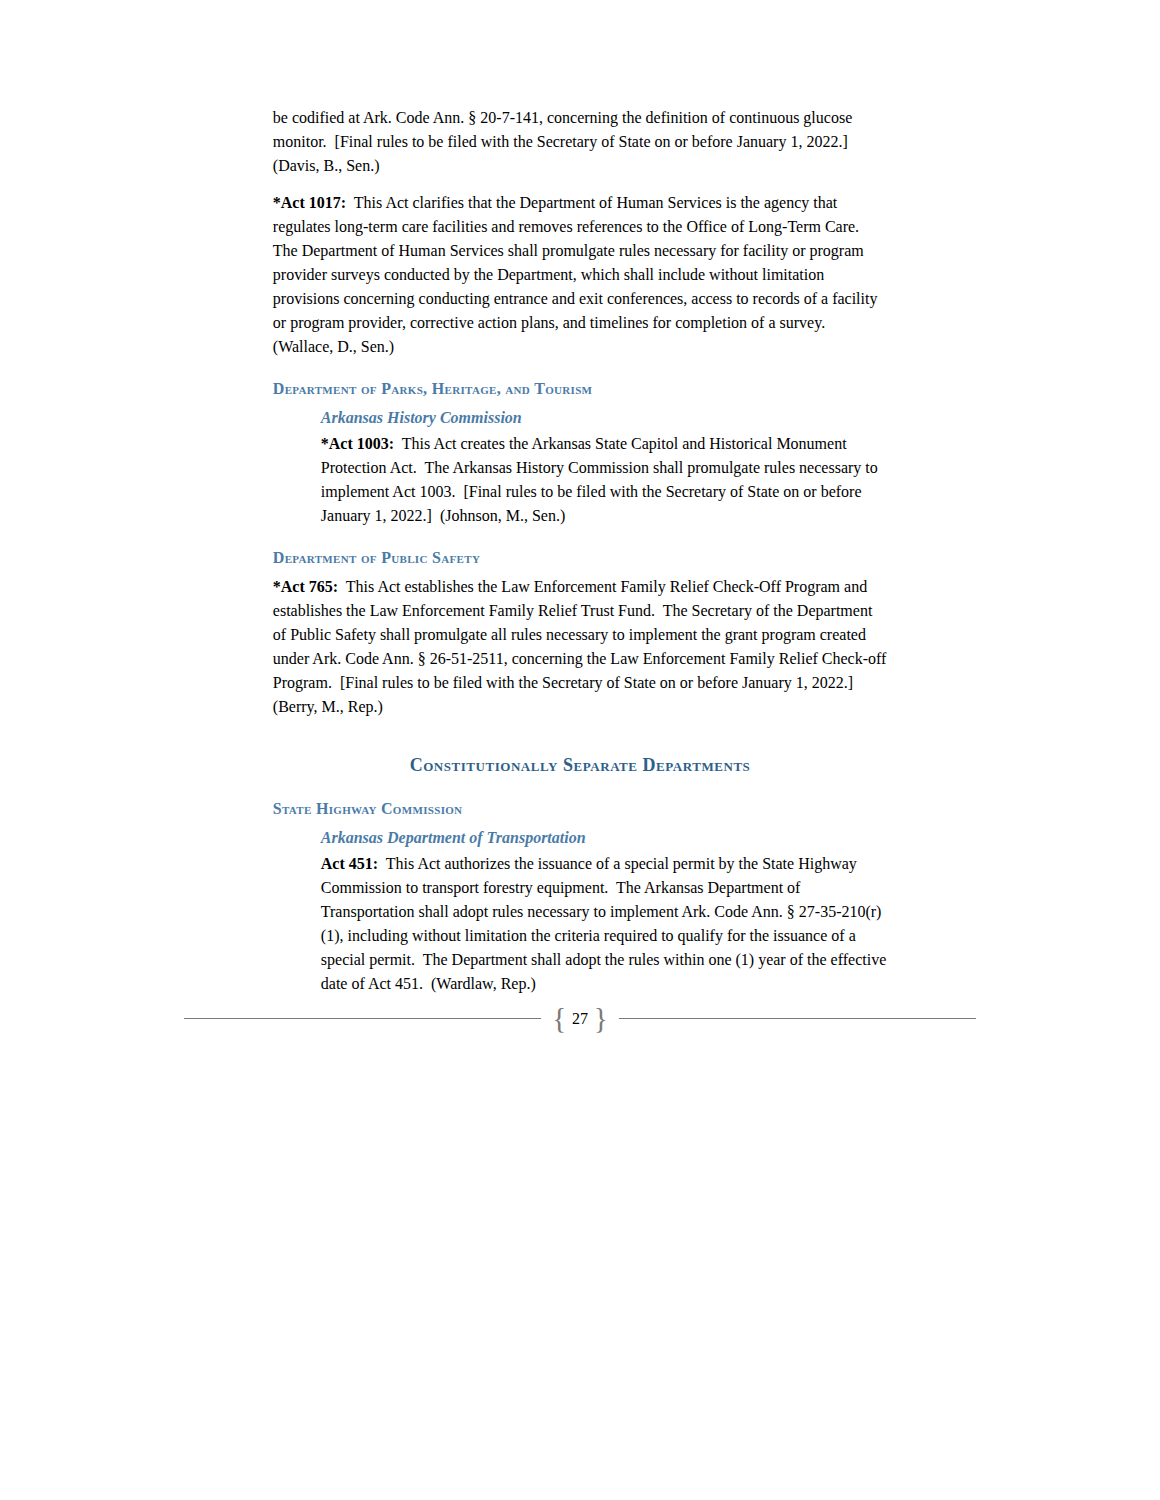be codified at Ark. Code Ann. § 20-7-141, concerning the definition of continuous glucose monitor. [Final rules to be filed with the Secretary of State on or before January 1, 2022.] (Davis, B., Sen.)
*Act 1017: This Act clarifies that the Department of Human Services is the agency that regulates long-term care facilities and removes references to the Office of Long-Term Care. The Department of Human Services shall promulgate rules necessary for facility or program provider surveys conducted by the Department, which shall include without limitation provisions concerning conducting entrance and exit conferences, access to records of a facility or program provider, corrective action plans, and timelines for completion of a survey. (Wallace, D., Sen.)
Department of Parks, Heritage, and Tourism
Arkansas History Commission
*Act 1003: This Act creates the Arkansas State Capitol and Historical Monument Protection Act. The Arkansas History Commission shall promulgate rules necessary to implement Act 1003. [Final rules to be filed with the Secretary of State on or before January 1, 2022.] (Johnson, M., Sen.)
Department of Public Safety
*Act 765: This Act establishes the Law Enforcement Family Relief Check-Off Program and establishes the Law Enforcement Family Relief Trust Fund. The Secretary of the Department of Public Safety shall promulgate all rules necessary to implement the grant program created under Ark. Code Ann. § 26-51-2511, concerning the Law Enforcement Family Relief Check-off Program. [Final rules to be filed with the Secretary of State on or before January 1, 2022.] (Berry, M., Rep.)
Constitutionally Separate Departments
State Highway Commission
Arkansas Department of Transportation
Act 451: This Act authorizes the issuance of a special permit by the State Highway Commission to transport forestry equipment. The Arkansas Department of Transportation shall adopt rules necessary to implement Ark. Code Ann. § 27-35-210(r)(1), including without limitation the criteria required to qualify for the issuance of a special permit. The Department shall adopt the rules within one (1) year of the effective date of Act 451. (Wardlaw, Rep.)
{ 27 }